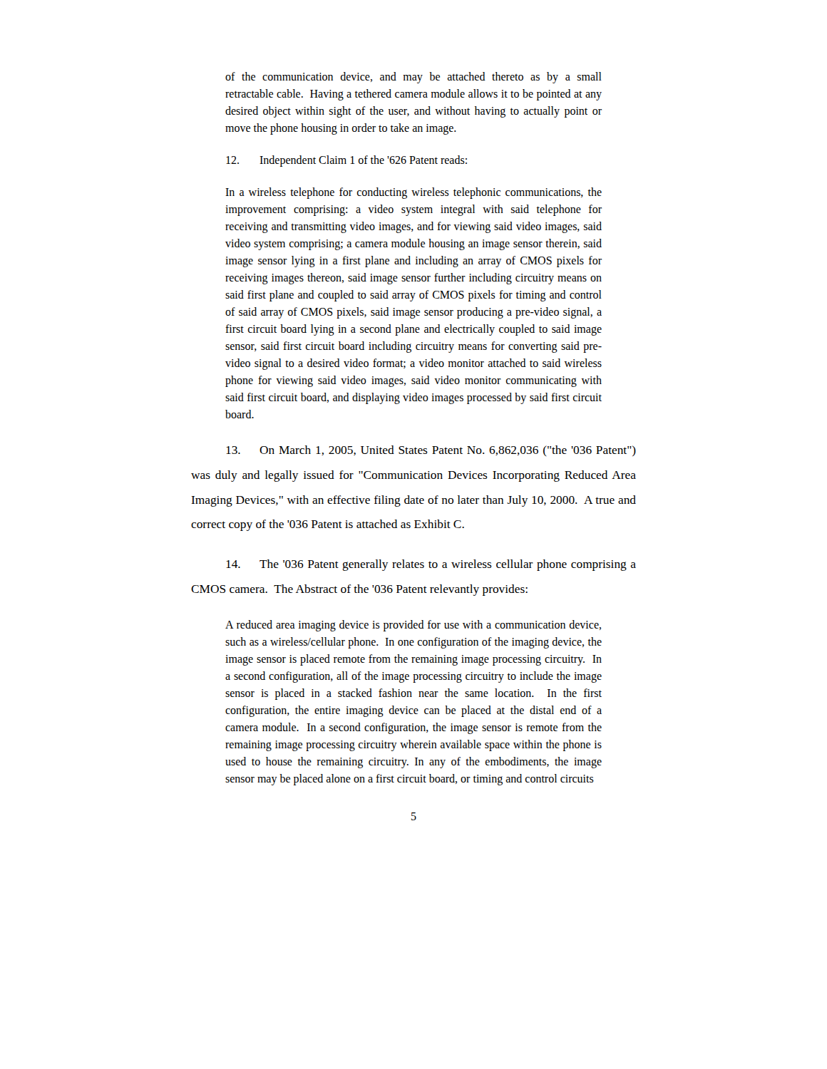of the communication device, and may be attached thereto as by a small retractable cable. Having a tethered camera module allows it to be pointed at any desired object within sight of the user, and without having to actually point or move the phone housing in order to take an image.
12. Independent Claim 1 of the '626 Patent reads:
In a wireless telephone for conducting wireless telephonic communications, the improvement comprising: a video system integral with said telephone for receiving and transmitting video images, and for viewing said video images, said video system comprising; a camera module housing an image sensor therein, said image sensor lying in a first plane and including an array of CMOS pixels for receiving images thereon, said image sensor further including circuitry means on said first plane and coupled to said array of CMOS pixels for timing and control of said array of CMOS pixels, said image sensor producing a pre-video signal, a first circuit board lying in a second plane and electrically coupled to said image sensor, said first circuit board including circuitry means for converting said pre-video signal to a desired video format; a video monitor attached to said wireless phone for viewing said video images, said video monitor communicating with said first circuit board, and displaying video images processed by said first circuit board.
13. On March 1, 2005, United States Patent No. 6,862,036 ("the '036 Patent") was duly and legally issued for "Communication Devices Incorporating Reduced Area Imaging Devices," with an effective filing date of no later than July 10, 2000. A true and correct copy of the '036 Patent is attached as Exhibit C.
14. The '036 Patent generally relates to a wireless cellular phone comprising a CMOS camera. The Abstract of the '036 Patent relevantly provides:
A reduced area imaging device is provided for use with a communication device, such as a wireless/cellular phone. In one configuration of the imaging device, the image sensor is placed remote from the remaining image processing circuitry. In a second configuration, all of the image processing circuitry to include the image sensor is placed in a stacked fashion near the same location. In the first configuration, the entire imaging device can be placed at the distal end of a camera module. In a second configuration, the image sensor is remote from the remaining image processing circuitry wherein available space within the phone is used to house the remaining circuitry. In any of the embodiments, the image sensor may be placed alone on a first circuit board, or timing and control circuits
5